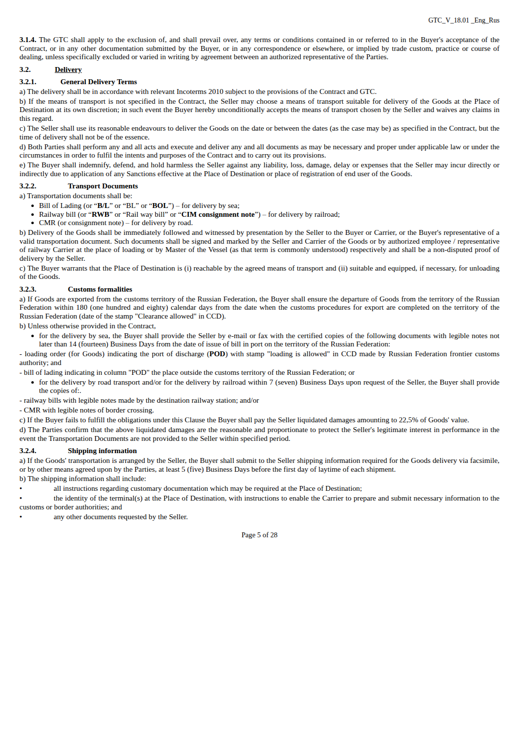GTC_V_18.01 _Eng_Rus
3.1.4. The GTC shall apply to the exclusion of, and shall prevail over, any terms or conditions contained in or referred to in the Buyer's acceptance of the Contract, or in any other documentation submitted by the Buyer, or in any correspondence or elsewhere, or implied by trade custom, practice or course of dealing, unless specifically excluded or varied in writing by agreement between an authorized representative of the Parties.
3.2. Delivery
3.2.1. General Delivery Terms
a) The delivery shall be in accordance with relevant Incoterms 2010 subject to the provisions of the Contract and GTC.
b) If the means of transport is not specified in the Contract, the Seller may choose a means of transport suitable for delivery of the Goods at the Place of Destination at its own discretion; in such event the Buyer hereby unconditionally accepts the means of transport chosen by the Seller and waives any claims in this regard.
c) The Seller shall use its reasonable endeavours to deliver the Goods on the date or between the dates (as the case may be) as specified in the Contract, but the time of delivery shall not be of the essence.
d) Both Parties shall perform any and all acts and execute and deliver any and all documents as may be necessary and proper under applicable law or under the circumstances in order to fulfil the intents and purposes of the Contract and to carry out its provisions.
e) The Buyer shall indemnify, defend, and hold harmless the Seller against any liability, loss, damage, delay or expenses that the Seller may incur directly or indirectly due to application of any Sanctions effective at the Place of Destination or place of registration of end user of the Goods.
3.2.2. Transport Documents
a) Transportation documents shall be:
Bill of Lading (or “B/L” or “BL” or “BOL”) – for delivery by sea;
Railway bill (or “RWB” or “Rail way bill” or “CIM consignment note”) – for delivery by railroad;
CMR (or consignment note) – for delivery by road.
b) Delivery of the Goods shall be immediately followed and witnessed by presentation by the Seller to the Buyer or Carrier, or the Buyer's representative of a valid transportation document. Such documents shall be signed and marked by the Seller and Carrier of the Goods or by authorized employee / representative of railway Carrier at the place of loading or by Master of the Vessel (as that term is commonly understood) respectively and shall be a non-disputed proof of delivery by the Seller.
c) The Buyer warrants that the Place of Destination is (i) reachable by the agreed means of transport and (ii) suitable and equipped, if necessary, for unloading of the Goods.
3.2.3. Customs formalities
a) If Goods are exported from the customs territory of the Russian Federation, the Buyer shall ensure the departure of Goods from the territory of the Russian Federation within 180 (one hundred and eighty) calendar days from the date when the customs procedures for export are completed on the territory of the Russian Federation (date of the stamp "Clearance allowed" in CCD).
b) Unless otherwise provided in the Contract,
for the delivery by sea, the Buyer shall provide the Seller by e-mail or fax with the certified copies of the following documents with legible notes not later than 14 (fourteen) Business Days from the date of issue of bill in port on the territory of the Russian Federation:
- loading order (for Goods) indicating the port of discharge (POD) with stamp "loading is allowed" in CCD made by Russian Federation frontier customs authority; and
- bill of lading indicating in column "POD" the place outside the customs territory of the Russian Federation; or
for the delivery by road transport and/or for the delivery by railroad within 7 (seven) Business Days upon request of the Seller, the Buyer shall provide the copies of:.
- railway bills with legible notes made by the destination railway station; and/or
- CMR with legible notes of border crossing.
c) If the Buyer fails to fulfill the obligations under this Clause the Buyer shall pay the Seller liquidated damages amounting to 22,5% of Goods' value.
d) The Parties confirm that the above liquidated damages are the reasonable and proportionate to protect the Seller's legitimate interest in performance in the event the Transportation Documents are not provided to the Seller within specified period.
3.2.4. Shipping information
a) If the Goods' transportation is arranged by the Seller, the Buyer shall submit to the Seller shipping information required for the Goods delivery via facsimile, or by other means agreed upon by the Parties, at least 5 (five) Business Days before the first day of laytime of each shipment.
b) The shipping information shall include:
• all instructions regarding customary documentation which may be required at the Place of Destination;
• the identity of the terminal(s) at the Place of Destination, with instructions to enable the Carrier to prepare and submit necessary information to the customs or border authorities; and
• any other documents requested by the Seller.
Page 5 of 28